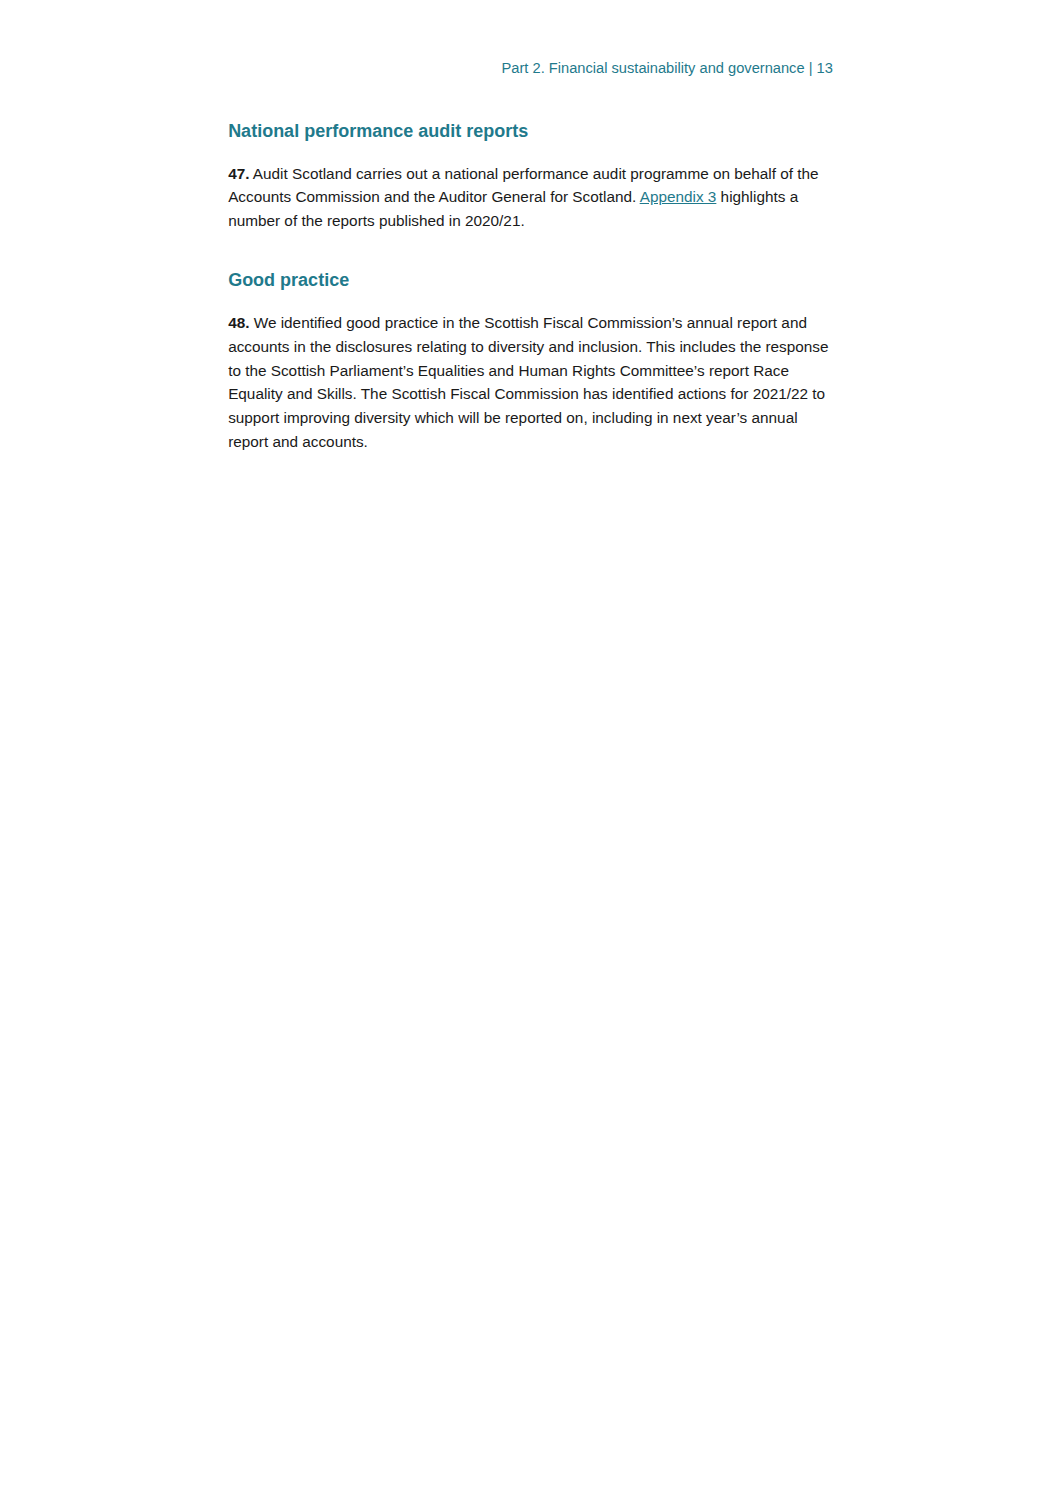Part 2. Financial sustainability and governance | 13
National performance audit reports
47. Audit Scotland carries out a national performance audit programme on behalf of the Accounts Commission and the Auditor General for Scotland. Appendix 3 highlights a number of the reports published in 2020/21.
Good practice
48. We identified good practice in the Scottish Fiscal Commission’s annual report and accounts in the disclosures relating to diversity and inclusion. This includes the response to the Scottish Parliament’s Equalities and Human Rights Committee’s report Race Equality and Skills. The Scottish Fiscal Commission has identified actions for 2021/22 to support improving diversity which will be reported on, including in next year’s annual report and accounts.